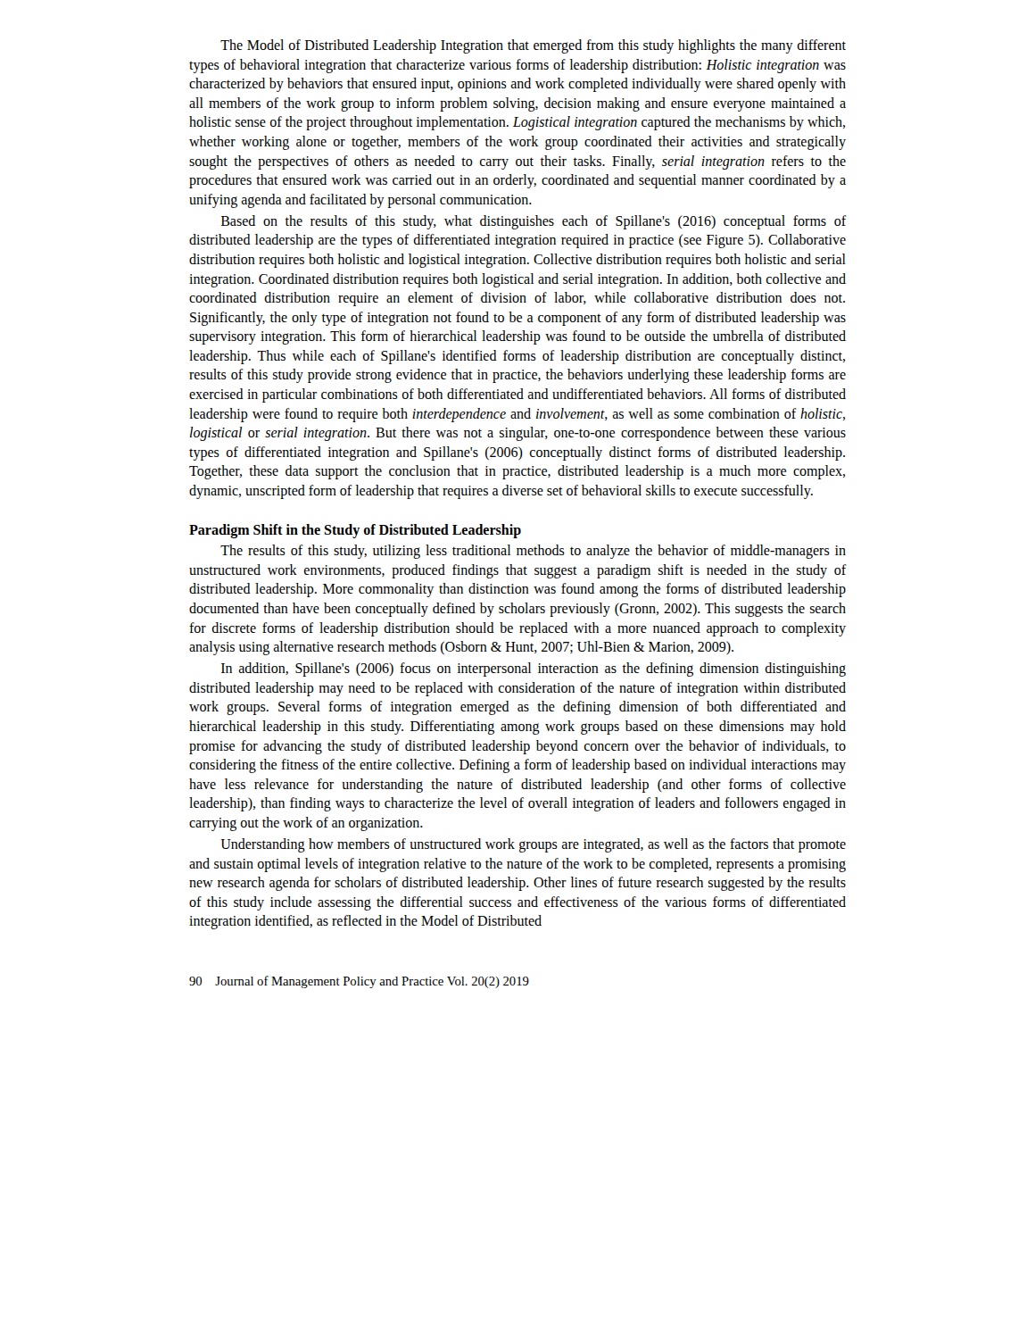The Model of Distributed Leadership Integration that emerged from this study highlights the many different types of behavioral integration that characterize various forms of leadership distribution: Holistic integration was characterized by behaviors that ensured input, opinions and work completed individually were shared openly with all members of the work group to inform problem solving, decision making and ensure everyone maintained a holistic sense of the project throughout implementation. Logistical integration captured the mechanisms by which, whether working alone or together, members of the work group coordinated their activities and strategically sought the perspectives of others as needed to carry out their tasks. Finally, serial integration refers to the procedures that ensured work was carried out in an orderly, coordinated and sequential manner coordinated by a unifying agenda and facilitated by personal communication.
Based on the results of this study, what distinguishes each of Spillane's (2016) conceptual forms of distributed leadership are the types of differentiated integration required in practice (see Figure 5). Collaborative distribution requires both holistic and logistical integration. Collective distribution requires both holistic and serial integration. Coordinated distribution requires both logistical and serial integration. In addition, both collective and coordinated distribution require an element of division of labor, while collaborative distribution does not. Significantly, the only type of integration not found to be a component of any form of distributed leadership was supervisory integration. This form of hierarchical leadership was found to be outside the umbrella of distributed leadership. Thus while each of Spillane's identified forms of leadership distribution are conceptually distinct, results of this study provide strong evidence that in practice, the behaviors underlying these leadership forms are exercised in particular combinations of both differentiated and undifferentiated behaviors. All forms of distributed leadership were found to require both interdependence and involvement, as well as some combination of holistic, logistical or serial integration. But there was not a singular, one-to-one correspondence between these various types of differentiated integration and Spillane's (2006) conceptually distinct forms of distributed leadership. Together, these data support the conclusion that in practice, distributed leadership is a much more complex, dynamic, unscripted form of leadership that requires a diverse set of behavioral skills to execute successfully.
Paradigm Shift in the Study of Distributed Leadership
The results of this study, utilizing less traditional methods to analyze the behavior of middle-managers in unstructured work environments, produced findings that suggest a paradigm shift is needed in the study of distributed leadership. More commonality than distinction was found among the forms of distributed leadership documented than have been conceptually defined by scholars previously (Gronn, 2002). This suggests the search for discrete forms of leadership distribution should be replaced with a more nuanced approach to complexity analysis using alternative research methods (Osborn & Hunt, 2007; Uhl-Bien & Marion, 2009).
In addition, Spillane's (2006) focus on interpersonal interaction as the defining dimension distinguishing distributed leadership may need to be replaced with consideration of the nature of integration within distributed work groups. Several forms of integration emerged as the defining dimension of both differentiated and hierarchical leadership in this study. Differentiating among work groups based on these dimensions may hold promise for advancing the study of distributed leadership beyond concern over the behavior of individuals, to considering the fitness of the entire collective. Defining a form of leadership based on individual interactions may have less relevance for understanding the nature of distributed leadership (and other forms of collective leadership), than finding ways to characterize the level of overall integration of leaders and followers engaged in carrying out the work of an organization.
Understanding how members of unstructured work groups are integrated, as well as the factors that promote and sustain optimal levels of integration relative to the nature of the work to be completed, represents a promising new research agenda for scholars of distributed leadership. Other lines of future research suggested by the results of this study include assessing the differential success and effectiveness of the various forms of differentiated integration identified, as reflected in the Model of Distributed
90 Journal of Management Policy and Practice Vol. 20(2) 2019